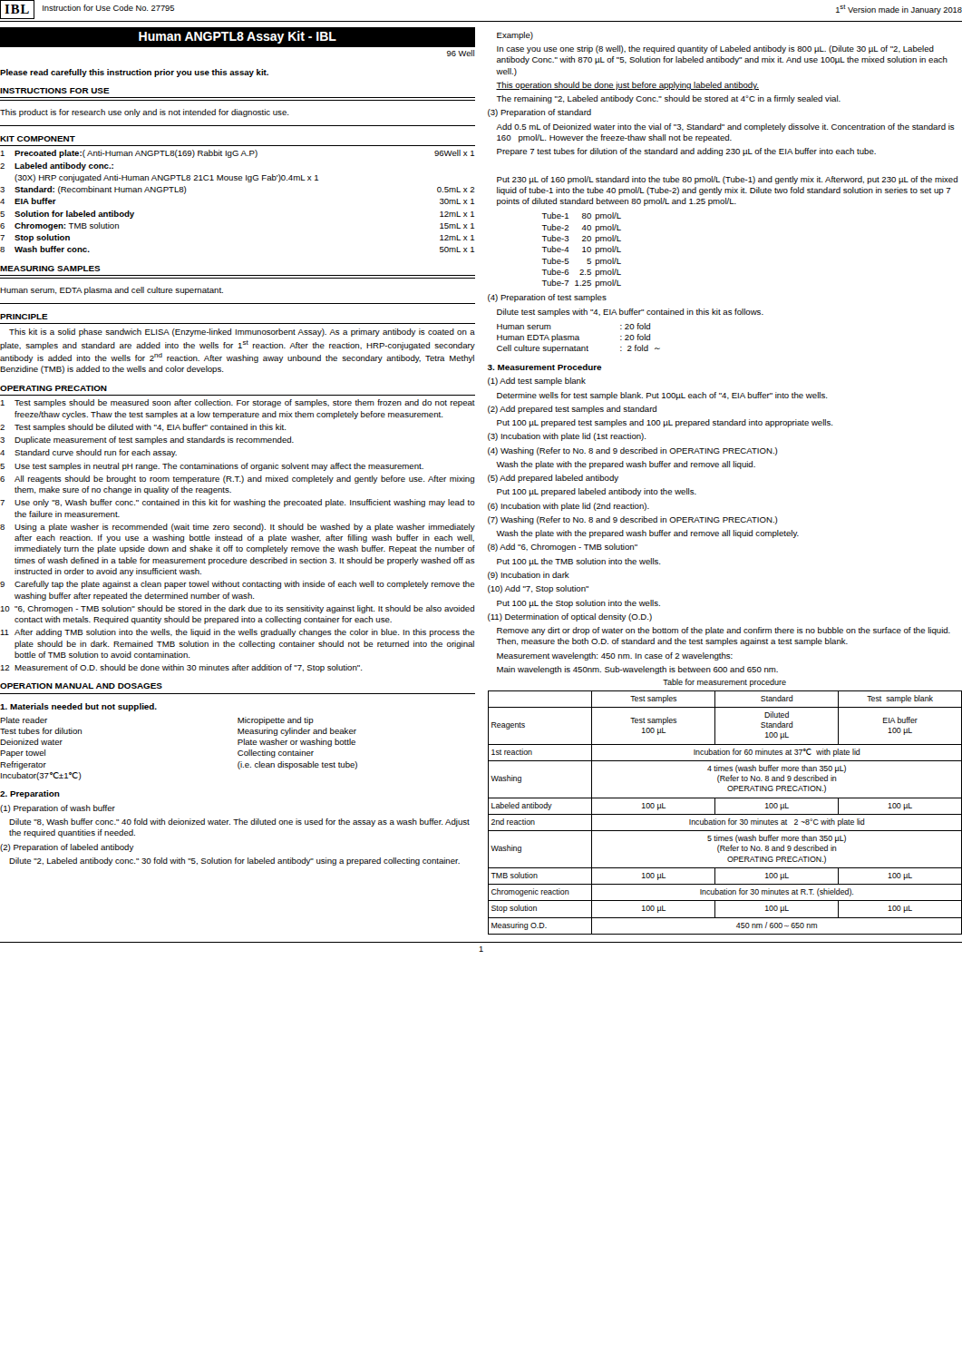IBL Instruction for Use Code No. 27795 1st Version made in January 2018
Human ANGPTL8 Assay Kit - IBL
96 Well
Please read carefully this instruction prior you use this assay kit.
INSTRUCTIONS FOR USE
This product is for research use only and is not intended for diagnostic use.
KIT COMPONENT
1 Precoated plate:( Anti-Human ANGPTL8(169) Rabbit IgG A.P) 96Well x 1
2 Labeled antibody conc.:
(30X) HRP conjugated Anti-Human ANGPTL8 21C1 Mouse IgG Fab')0.4mL x 1
3 Standard: (Recombinant Human ANGPTL8) 0.5mL x 2
4 EIA buffer 30mL x 1
5 Solution for labeled antibody 12mL x 1
6 Chromogen: TMB solution 15mL x 1
7 Stop solution 12mL x 1
8 Wash buffer conc. 50mL x 1
MEASURING SAMPLES
Human serum, EDTA plasma and cell culture supernatant.
PRINCIPLE
This kit is a solid phase sandwich ELISA (Enzyme-linked Immunosorbent Assay). As a primary antibody is coated on a plate, samples and standard are added into the wells for 1st reaction. After the reaction, HRP-conjugated secondary antibody is added into the wells for 2nd reaction. After washing away unbound the secondary antibody, Tetra Methyl Benzidine (TMB) is added to the wells and color develops.
OPERATING PRECATION
1 Test samples should be measured soon after collection. For storage of samples, store them frozen and do not repeat freeze/thaw cycles. Thaw the test samples at a low temperature and mix them completely before measurement.
2 Test samples should be diluted with "4, EIA buffer" contained in this kit.
3 Duplicate measurement of test samples and standards is recommended.
4 Standard curve should run for each assay.
5 Use test samples in neutral pH range. The contaminations of organic solvent may affect the measurement.
6 All reagents should be brought to room temperature (R.T.) and mixed completely and gently before use. After mixing them, make sure of no change in quality of the reagents.
7 Use only "8, Wash buffer conc." contained in this kit for washing the precoated plate. Insufficient washing may lead to the failure in measurement.
8 Using a plate washer is recommended (wait time zero second). It should be washed by a plate washer immediately after each reaction. If you use a washing bottle instead of a plate washer, after filling wash buffer in each well, immediately turn the plate upside down and shake it off to completely remove the wash buffer. Repeat the number of times of wash defined in a table for measurement procedure described in section 3. It should be properly washed off as instructed in order to avoid any insufficient wash.
9 Carefully tap the plate against a clean paper towel without contacting with inside of each well to completely remove the washing buffer after repeated the determined number of wash.
10"6, Chromogen - TMB solution" should be stored in the dark due to its sensitivity against light. It should be also avoided contact with metals. Required quantity should be prepared into a collecting container for each use.
11 After adding TMB solution into the wells, the liquid in the wells gradually changes the color in blue. In this process the plate should be in dark. Remained TMB solution in the collecting container should not be returned into the original bottle of TMB solution to avoid contamination.
12 Measurement of O.D. should be done within 30 minutes after addition of "7, Stop solution".
OPERATION MANUAL AND DOSAGES
1. Materials needed but not supplied.
Plate reader
Test tubes for dilution
Deionized water
Paper towel
Refrigerator
Incubator(37℃±1℃)
Micropipette and tip
Measuring cylinder and beaker
Plate washer or washing bottle
Collecting container
(i.e. clean disposable test tube)
2. Preparation
(1) Preparation of wash buffer
Dilute "8, Wash buffer conc." 40 fold with deionized water. The diluted one is used for the assay as a wash buffer. Adjust the required quantities if needed.
(2) Preparation of labeled antibody
Dilute "2, Labeled antibody conc." 30 fold with "5, Solution for labeled antibody" using a prepared collecting container.
Example)
In case you use one strip (8 well), the required quantity of Labeled antibody is 800 µL. (Dilute 30 µL of "2, Labeled antibody Conc." with 870 µL of "5, Solution for labeled antibody" and mix it. And use 100µL the mixed solution in each well.)
This operation should be done just before applying labeled antibody.
The remaining "2, Labeled antibody Conc." should be stored at 4°C in a firmly sealed vial.
(3) Preparation of standard
Add 0.5 mL of Deionized water into the vial of "3, Standard" and completely dissolve it. Concentration of the standard is 160 pmol/L. However the freeze-thaw shall not be repeated.
Prepare 7 test tubes for dilution of the standard and adding 230 µL of the EIA buffer into each tube.
Put 230 µL of 160 pmol/L standard into the tube 80 pmol/L (Tube-1) and gently mix it. Afterword, put 230 µL of the mixed liquid of tube-1 into the tube 40 pmol/L (Tube-2) and gently mix it. Dilute two fold standard solution in series to set up 7 points of diluted standard between 80 pmol/L and 1.25 pmol/L.
| Tube-1 | 80 | pmol/L |
| Tube-2 | 40 | pmol/L |
| Tube-3 | 20 | pmol/L |
| Tube-4 | 10 | pmol/L |
| Tube-5 | 5 | pmol/L |
| Tube-6 | 2.5 | pmol/L |
| Tube-7 | 1.25 | pmol/L |
(4) Preparation of test samples
Dilute test samples with "4, EIA buffer" contained in this kit as follows.
| Human serum | : 20 fold |
| Human EDTA plasma | : 20 fold |
| Cell culture supernatant | : 2 fold ～ |
3. Measurement Procedure
(1) Add test sample blank
Determine wells for test sample blank. Put 100µL each of "4, EIA buffer" into the wells.
(2) Add prepared test samples and standard
Put 100 µL prepared test samples and 100 µL prepared standard into appropriate wells.
(3) Incubation with plate lid (1st reaction).
(4) Washing (Refer to No. 8 and 9 described in OPERATING PRECATION.)
Wash the plate with the prepared wash buffer and remove all liquid.
(5) Add prepared labeled antibody
Put 100 µL prepared labeled antibody into the wells.
(6) Incubation with plate lid (2nd reaction).
(7) Washing (Refer to No. 8 and 9 described in OPERATING PRECATION.)
Wash the plate with the prepared wash buffer and remove all liquid completely.
(8) Add "6, Chromogen - TMB solution"
Put 100 µL the TMB solution into the wells.
(9) Incubation in dark
(10) Add "7, Stop solution"
Put 100 µL the Stop solution into the wells.
(11) Determination of optical density (O.D.)
Remove any dirt or drop of water on the bottom of the plate and confirm there is no bubble on the surface of the liquid. Then, measure the both O.D. of standard and the test samples against a test sample blank.
Measurement wavelength: 450 nm. In case of 2 wavelengths:
Main wavelength is 450nm. Sub-wavelength is between 600 and 650 nm.
Table for measurement procedure
| | Test samples | Standard | Test sample blank |
| --- | --- | --- | --- |
| Reagents | Test samples 100 µL | Diluted Standard 100 µL | EIA buffer 100 µL |
| 1st reaction | Incubation for 60 minutes at 37℃ with plate lid |
| Washing | 4 times (wash buffer more than 350 µL) (Refer to No. 8 and 9 described in OPERATING PRECATION.) |
| Labeled antibody | 100 µL | 100 µL | 100 µL |
| 2nd reaction | Incubation for 30 minutes at 2 ~8°C with plate lid |
| Washing | 5 times (wash buffer more than 350 µL) (Refer to No. 8 and 9 described in OPERATING PRECATION.) |
| TMB solution | 100 µL | 100 µL | 100 µL |
| Chromogenic reaction | Incubation for 30 minutes at R.T. (shielded). |
| Stop solution | 100 µL | 100 µL | 100 µL |
| Measuring O.D. | 450 nm / 600～650 nm |
1